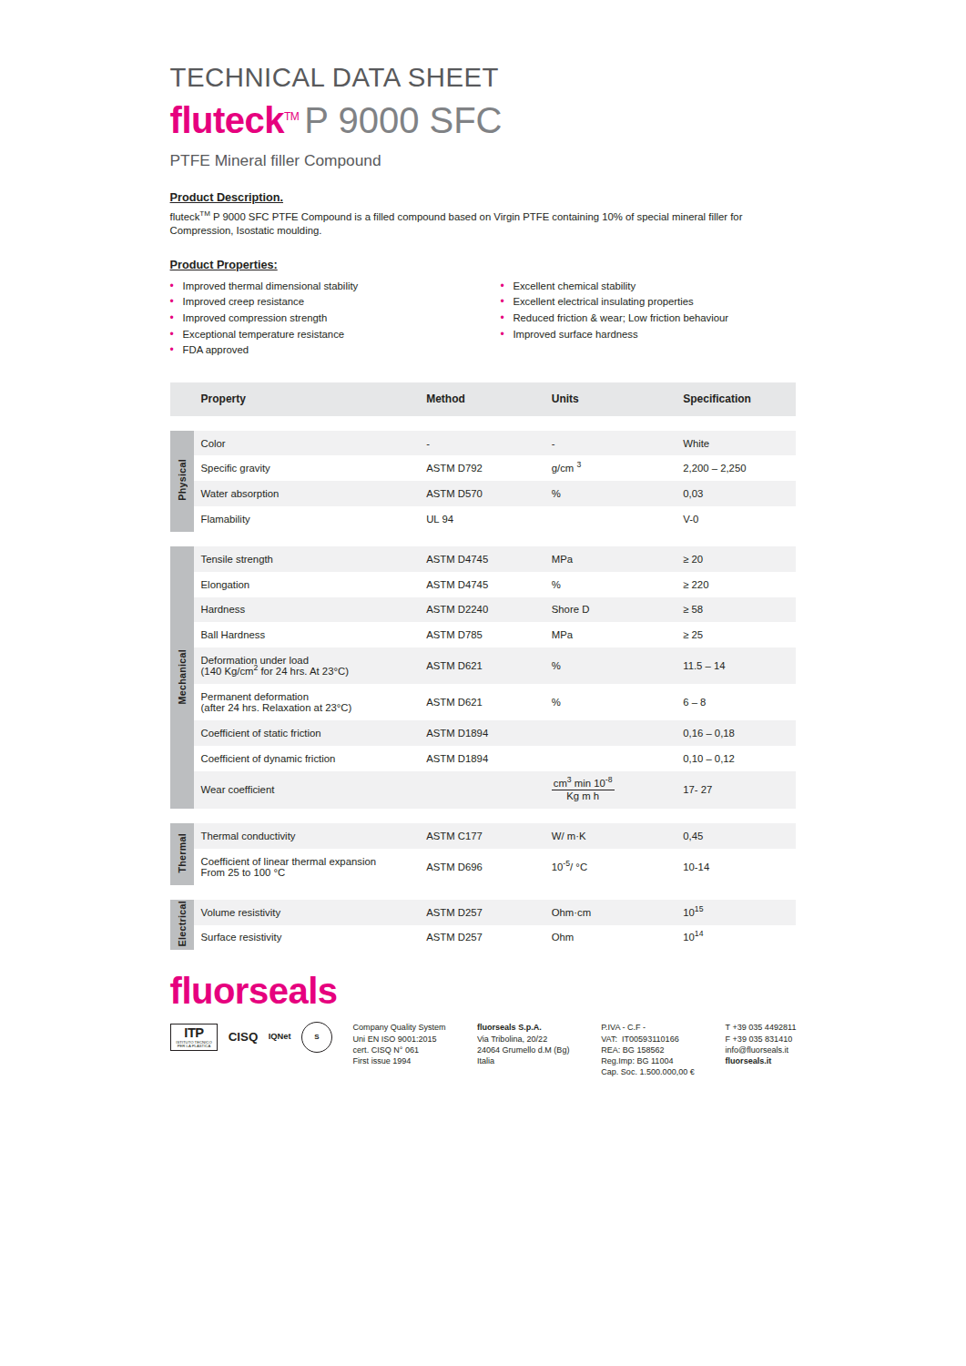TECHNICAL DATA SHEET
fluteckTM P 9000 SFC
PTFE Mineral filler Compound
Product Description.
fluteckTM P 9000 SFC PTFE Compound is a filled compound based on Virgin PTFE containing 10% of special mineral filler for Compression, Isostatic moulding.
Product Properties:
Improved thermal dimensional stability
Improved creep resistance
Improved compression strength
Exceptional temperature resistance
FDA approved
Excellent chemical stability
Excellent electrical insulating properties
Reduced friction & wear; Low friction behaviour
Improved surface hardness
| | Property | Method | Units | Specification |
| --- | --- | --- | --- | --- |
| Physical | Color | - | - | White |
| Specific gravity | ASTM D792 | g/cm 3 | 2,200 – 2,250 |
| Water absorption | ASTM D570 | % | 0,03 |
| Flamability | UL 94 | | V-0 |
| Mechanical | Tensile strength | ASTM D4745 | MPa | ≥ 20 |
| Elongation | ASTM D4745 | % | ≥ 220 |
| Hardness | ASTM D2240 | Shore D | ≥ 58 |
| Ball Hardness | ASTM D785 | MPa | ≥ 25 |
| Deformation under load (140 Kg/cm 2 for 24 hrs. At 23°C) | ASTM D621 | % | 11.5 – 14 |
| Permanent deformation (after 24 hrs. Relaxation at 23°C) | ASTM D621 | % | 6 – 8 |
| Coefficient of static friction | ASTM D1894 | | 0,16 – 0,18 |
| Coefficient of dynamic friction | ASTM D1894 | | 0,10 – 0,12 |
| Wear coefficient | | cm 3 min 10 -8 Kg m h | 17- 27 |
| Thermal | Thermal conductivity | ASTM C177 | W/ m·K | 0,45 |
| Coefficient of linear thermal expansion From 25 to 100 °C | ASTM D696 | 10 -5 / °C | 10-14 |
| Electrical | Volume resistivity | ASTM D257 | Ohm·cm | 10 15 |
| Surface resistivity | ASTM D257 | Ohm | 10 14 |
fluorseals
ITPISTITUTO TECNICO
PER LA PLASTICA
CISQ
IQNet
S
Company Quality System
Uni EN ISO 9001:2015
cert. CISQ N° 061
First issue 1994
fluorseals S.p.A.
Via Tribolina, 20/22
24064 Grumello d.M (Bg)
Italia
P.IVA - C.F - VAT: IT00593110166
REA: BG 158562
Reg.Imp: BG 11004
Cap. Soc. 1.500.000,00 €
T +39 035 4492811
F +39 035 831410
info@fluorseals.it
fluorseals.it